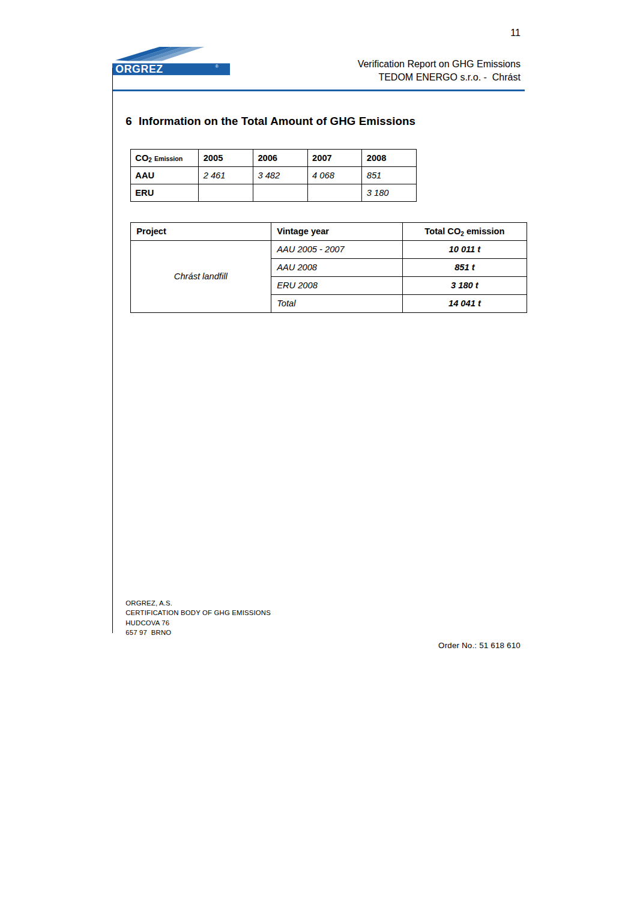11
ORGREZ ®
Verification Report on GHG Emissions
TEDOM ENERGO s.r.o. - Chrást
6 Information on the Total Amount of GHG Emissions
| CO 2 Emission | 2005 | 2006 | 2007 | 2008 |
| --- | --- | --- | --- | --- |
| AAU | 2 461 | 3 482 | 4 068 | 851 |
| ERU | | | | 3 180 |
| Project | Vintage year | Total CO 2 emission |
| --- | --- | --- |
| Chrást landfill | AAU 2005 - 2007 | 10 011 t |
| AAU 2008 | 851 t |
| ERU 2008 | 3 180 t |
| Total | 14 041 t |
ORGREZ, A.S.
CERTIFICATION BODY OF GHG EMISSIONS
HUDCOVA 76
657 97 BRNO
Order No.: 51 618 610